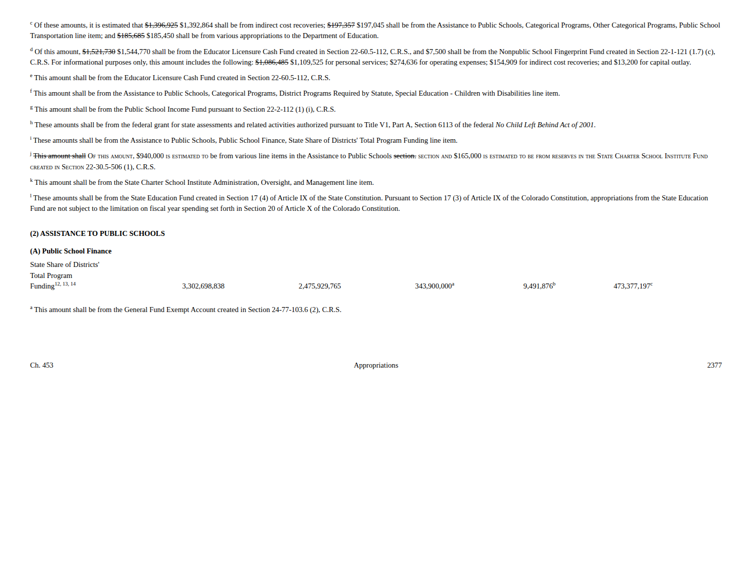c Of these amounts, it is estimated that $1,396,925 $1,392,864 shall be from indirect cost recoveries; $197,357 $197,045 shall be from the Assistance to Public Schools, Categorical Programs, Other Categorical Programs, Public School Transportation line item; and $185,685 $185,450 shall be from various appropriations to the Department of Education.
d Of this amount, $1,521,730 $1,544,770 shall be from the Educator Licensure Cash Fund created in Section 22-60.5-112, C.R.S., and $7,500 shall be from the Nonpublic School Fingerprint Fund created in Section 22-1-121 (1.7) (c), C.R.S. For informational purposes only, this amount includes the following: $1,086,485 $1,109,525 for personal services; $274,636 for operating expenses; $154,909 for indirect cost recoveries; and $13,200 for capital outlay.
e This amount shall be from the Educator Licensure Cash Fund created in Section 22-60.5-112, C.R.S.
f This amount shall be from the Assistance to Public Schools, Categorical Programs, District Programs Required by Statute, Special Education - Children with Disabilities line item.
g This amount shall be from the Public School Income Fund pursuant to Section 22-2-112 (1) (i), C.R.S.
h These amounts shall be from the federal grant for state assessments and related activities authorized pursuant to Title V1, Part A, Section 6113 of the federal No Child Left Behind Act of 2001.
i These amounts shall be from the Assistance to Public Schools, Public School Finance, State Share of Districts' Total Program Funding line item.
j This amount shall Of this amount, $940,000 is estimated to be from various line items in the Assistance to Public Schools section. section and $165,000 is estimated to be from reserves in the State Charter School Institute Fund created in Section 22-30.5-506 (1), C.R.S.
k This amount shall be from the State Charter School Institute Administration, Oversight, and Management line item.
l These amounts shall be from the State Education Fund created in Section 17 (4) of Article IX of the State Constitution. Pursuant to Section 17 (3) of Article IX of the Colorado Constitution, appropriations from the State Education Fund are not subject to the limitation on fiscal year spending set forth in Section 20 of Article X of the Colorado Constitution.
(2) ASSISTANCE TO PUBLIC SCHOOLS
(A) Public School Finance
| State Share of Districts' Total Program Funding 12, 13, 14 | 3,302,698,838 | 2,475,929,765 | 343,900,000 a | 9,491,876 b | 473,377,197 c |
a This amount shall be from the General Fund Exempt Account created in Section 24-77-103.6 (2), C.R.S.
Ch. 453
Appropriations
2377